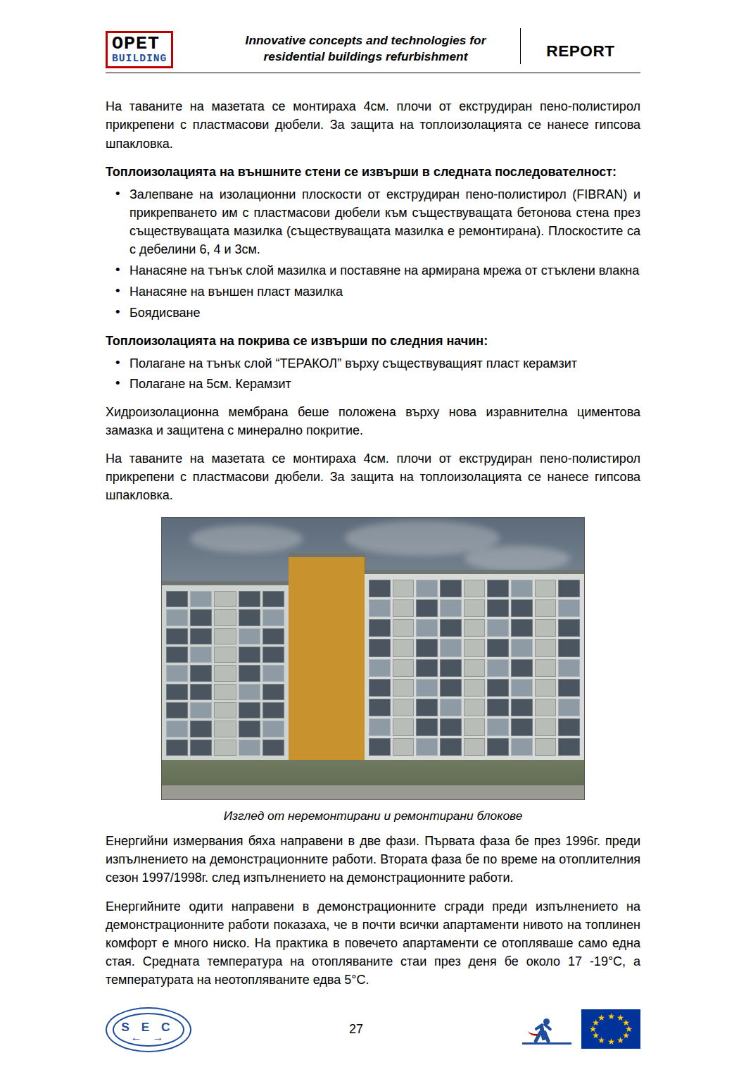OPET BUILDING
Innovative concepts and technologies for
residential buildings refurbishment
REPORT
На таваните на мазетата се монтираха 4см. плочи от екструдиран пено-полистирол прикрепени с пластмасови дюбели. За защита на топлоизолацията се нанесе гипсова шпакловка.
Топлоизолацията на външните стени се извърши в следната последователност:
Залепване на изолационни плоскости от екструдиран пено-полистирол (FIBRAN) и прикрепването им с пластмасови дюбели към съществуващата бетонова стена през съществуващата мазилка (съществуващата мазилка е ремонтирана). Плоскостите са с дебелини 6, 4 и 3см.
Нанасяне на тънък слой мазилка и поставяне на армирана мрежа от стъклени влакна
Нанасяне на външен пласт мазилка
Боядисване
Топлоизолацията на покрива се извърши по следния начин:
Полагане на тънък слой “ТЕРАКОЛ” върху съществуващият пласт керамзит
Полагане на 5см. Керамзит
Хидроизолационна мембрана беше положена върху нова изравнителна циментова замазка и защитена с минерално покритие.
На таваните на мазетата се монтираха 4см. плочи от екструдиран пено-полистирол прикрепени с пластмасови дюбели. За защита на топлоизолацията се нанесе гипсова шпакловка.
Изглед от неремонтирани и ремонтирани блокове
Енергийни измервания бяха направени в две фази. Първата фаза бе през 1996г. преди изпълнението на демонстрационните работи. Втората фаза бе по време на отоплителния сезон 1997/1998г. след изпълнението на демонстрационните работи.
Енергийните одити направени в демонстрационните сгради преди изпълнението на демонстрационните работи показаха, че в почти всички апартаменти нивото на топлинен комфорт е много ниско. На практика в повечето апартаменти се отопляваше само една стая. Средната температура на отопляваните стаи през деня бе около 17 -19°C, а температурата на неотопляваните едва 5°C.
S E C
← →
27
★ ★ ★ ★ ★ ★ ★ ★ ★ ★ ★ ★